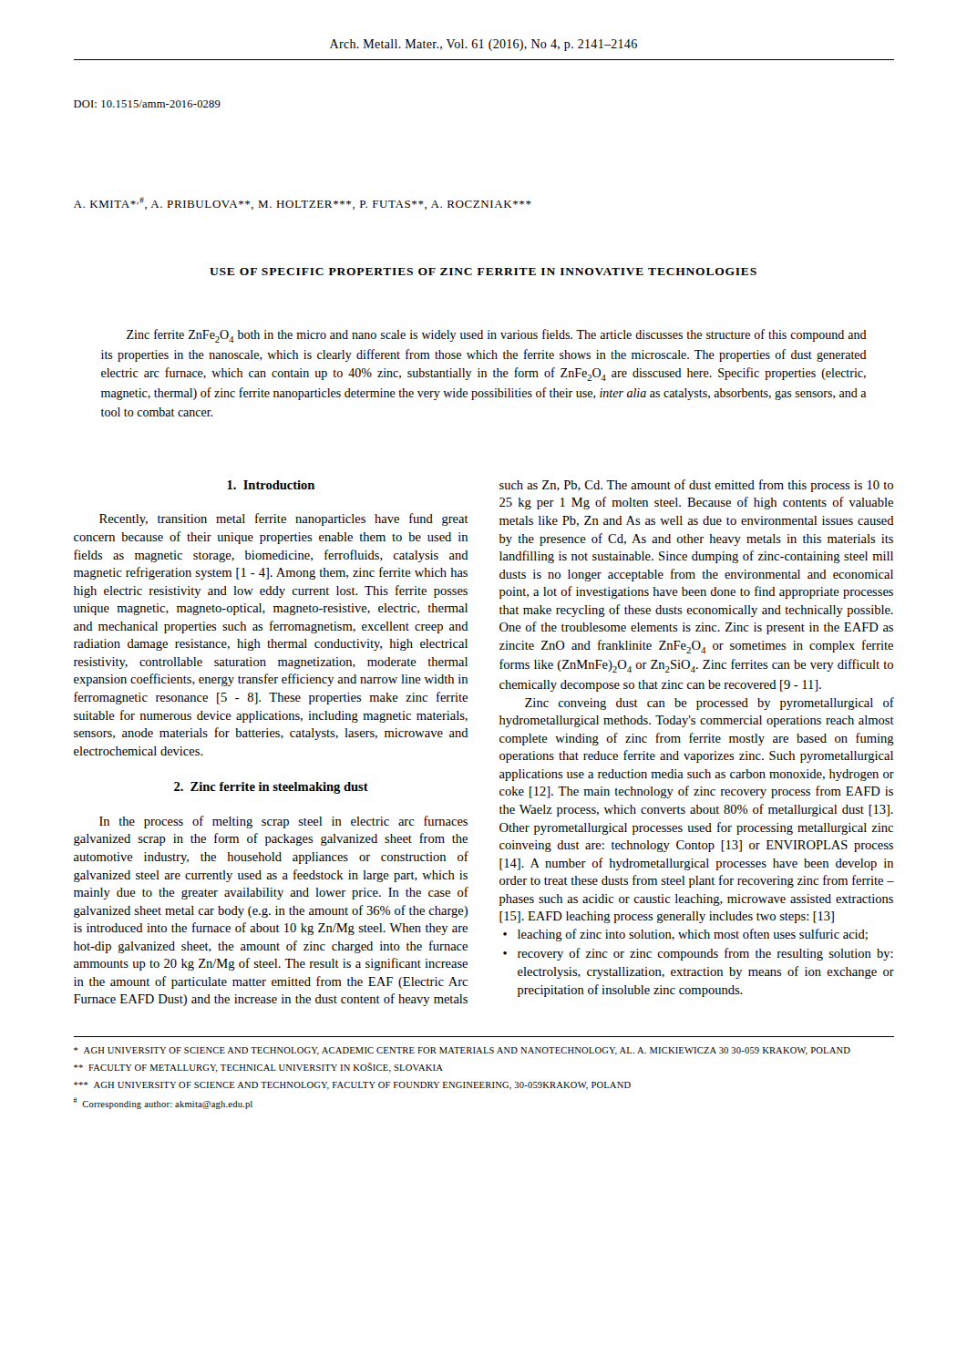Arch. Metall. Mater., Vol. 61 (2016), No 4, p. 2141–2146
DOI: 10.1515/amm-2016-0289
A. KMITA*,#, A. PRIBULOVA**, M. HOLTZER***, P. FUTAS**, A. ROCZNIAK***
USE OF SPECIFIC PROPERTIES OF ZINC FERRITE IN INNOVATIVE TECHNOLOGIES
Zinc ferrite ZnFe2O4 both in the micro and nano scale is widely used in various fields. The article discusses the structure of this compound and its properties in the nanoscale, which is clearly different from those which the ferrite shows in the microscale. The properties of dust generated electric arc furnace, which can contain up to 40% zinc, substantially in the form of ZnFe2O4 are disscused here. Specific properties (electric, magnetic, thermal) of zinc ferrite nanoparticles determine the very wide possibilities of their use, inter alia as catalysts, absorbents, gas sensors, and a tool to combat cancer.
1. Introduction
Recently, transition metal ferrite nanoparticles have fund great concern because of their unique properties enable them to be used in fields as magnetic storage, biomedicine, ferrofluids, catalysis and magnetic refrigeration system [1 - 4]. Among them, zinc ferrite which has high electric resistivity and low eddy current lost. This ferrite posses unique magnetic, magneto-optical, magneto-resistive, electric, thermal and mechanical properties such as ferromagnetism, excellent creep and radiation damage resistance, high thermal conductivity, high electrical resistivity, controllable saturation magnetization, moderate thermal expansion coefficients, energy transfer efficiency and narrow line width in ferromagnetic resonance [5 - 8]. These properties make zinc ferrite suitable for numerous device applications, including magnetic materials, sensors, anode materials for batteries, catalysts, lasers, microwave and electrochemical devices.
2. Zinc ferrite in steelmaking dust
In the process of melting scrap steel in electric arc furnaces galvanized scrap in the form of packages galvanized sheet from the automotive industry, the household appliances or construction of galvanized steel are currently used as a feedstock in large part, which is mainly due to the greater availability and lower price. In the case of galvanized sheet metal car body (e.g. in the amount of 36% of the charge) is introduced into the furnace of about 10 kg Zn/Mg steel. When they are hot-dip galvanized sheet, the amount of zinc charged into the furnace ammounts up to 20 kg Zn/Mg of steel. The result is a significant increase in the amount of particulate matter emitted from the EAF (Electric Arc Furnace EAFD Dust) and the increase in the dust content of heavy metals such as Zn, Pb, Cd. The amount of dust emitted from this process is 10 to 25 kg per 1 Mg of molten steel. Because of high contents of valuable metals like Pb, Zn and As as well as due to environmental issues caused by the presence of Cd, As and other heavy metals in this materials its landfilling is not sustainable. Since dumping of zinc-containing steel mill dusts is no longer acceptable from the environmental and economical point, a lot of investigations have been done to find appropriate processes that make recycling of these dusts economically and technically possible. One of the troublesome elements is zinc. Zinc is present in the EAFD as zincite ZnO and franklinite ZnFe2O4 or sometimes in complex ferrite forms like (ZnMnFe)2O4 or Zn2SiO4. Zinc ferrites can be very difficult to chemically decompose so that zinc can be recovered [9 - 11].
Zinc conveing dust can be processed by pyrometallurgical of hydrometallurgical methods. Today's commercial operations reach almost complete winding of zinc from ferrite mostly are based on fuming operations that reduce ferrite and vaporizes zinc. Such pyrometallurgical applications use a reduction media such as carbon monoxide, hydrogen or coke [12]. The main technology of zinc recovery process from EAFD is the Waelz process, which converts about 80% of metallurgical dust [13]. Other pyrometallurgical processes used for processing metallurgical zinc coinveing dust are: technology Contop [13] or ENVIROPLAS process [14]. A number of hydrometallurgical processes have been develop in order to treat these dusts from steel plant for recovering zinc from ferrite – phases such as acidic or caustic leaching, microwave assisted extractions [15]. EAFD leaching process generally includes two steps: [13]
leaching of zinc into solution, which most often uses sulfuric acid;
recovery of zinc or zinc compounds from the resulting solution by: electrolysis, crystallization, extraction by means of ion exchange or precipitation of insoluble zinc compounds.
* AGH UNIVERSITY OF SCIENCE AND TECHNOLOGY, ACADEMIC CENTRE FOR MATERIALS AND NANOTECHNOLOGY, AL. A. MICKIEWICZA 30 30-059 KRAKOW, POLAND
** FACULTY OF METALLURGY, TECHNICAL UNIVERSITY IN KOŠICE, SLOVAKIA
*** AGH UNIVERSITY OF SCIENCE AND TECHNOLOGY, FACULTY OF FOUNDRY ENGINEERING, 30-059KRAKOW, POLAND
# Corresponding author: akmita@agh.edu.pl